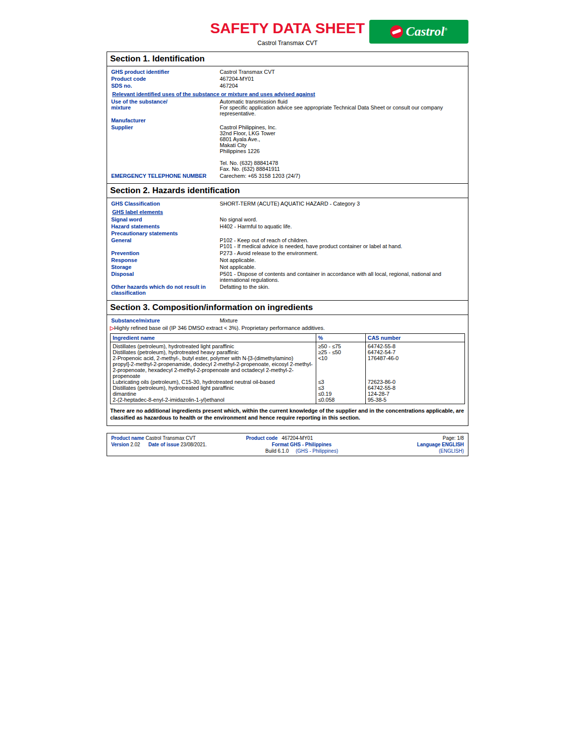SAFETY DATA SHEET
Castrol®
Castrol Transmax CVT
Section 1. Identification
| GHS product identifier | Castrol Transmax CVT |
| Product code | 467204-MY01 |
| SDS no. | 467204 |
| Relevant identified uses of the substance or mixture and uses advised against |
| Use of the substance/ mixture | Automatic transmission fluid For specific application advice see appropriate Technical Data Sheet or consult our company representative. |
| Manufacturer | |
| Supplier | Castrol Philippines, Inc. 32nd Floor, LKG Tower 6801 Ayala Ave., Makati City Philippines 1226 Tel. No. (632) 88841478 Fax. No. (632) 88841911 |
| EMERGENCY TELEPHONE NUMBER | Carechem: +65 3158 1203 (24/7) |
Section 2. Hazards identification
| GHS Classification | SHORT-TERM (ACUTE) AQUATIC HAZARD - Category 3 |
| GHS label elements |
| Signal word | No signal word. |
| Hazard statements | H402 - Harmful to aquatic life. |
| Precautionary statements | |
| General | P102 - Keep out of reach of children. P101 - If medical advice is needed, have product container or label at hand. |
| Prevention | P273 - Avoid release to the environment. |
| Response | Not applicable. |
| Storage | Not applicable. |
| Disposal | P501 - Dispose of contents and container in accordance with all local, regional, national and international regulations. |
| Other hazards which do not result in classification | Defatting to the skin. |
Section 3. Composition/information on ingredients
| Substance/mixture | Mixture |
▷Highly refined base oil (IP 346 DMSO extract < 3%). Proprietary performance additives.
| Ingredient name | % | CAS number |
| --- | --- | --- |
| Distillates (petroleum), hydrotreated light paraffinic Distillates (petroleum), hydrotreated heavy paraffinic 2-Propenoic acid, 2-methyl-, butyl ester, polymer with N-[3-(dimethylamino) propyl]-2-methyl-2-propenamide, dodecyl 2-methyl-2-propenoate, eicosyl 2-methyl-2-propenoate, hexadecyl 2-methyl-2-propenoate and octadecyl 2-methyl-2-propenoate Lubricating oils (petroleum), C15-30, hydrotreated neutral oil-based Distillates (petroleum), hydrotreated light paraffinic dimantine 2-(2-heptadec-8-enyl-2-imidazolin-1-yl)ethanol | ≥50 - ≤75 ≥25 - ≤50 <10 ≤3 ≤3 ≤0.19 ≤0.058 | 64742-55-8 64742-54-7 176487-46-0 72623-86-0 64742-55-8 124-28-7 95-38-5 |
There are no additional ingredients present which, within the current knowledge of the supplier and in the concentrations applicable, are classified as hazardous to health or the environment and hence require reporting in this section.
| Product name Castrol Transmax CVT | Product code 467204-MY01 | Page: 1/8 |
| Version 2.02 Date of issue 23/08/2021. | Format GHS - Philippines | Language ENGLISH |
| | Build 6.1.0 (GHS - Philippines) | (ENGLISH) |